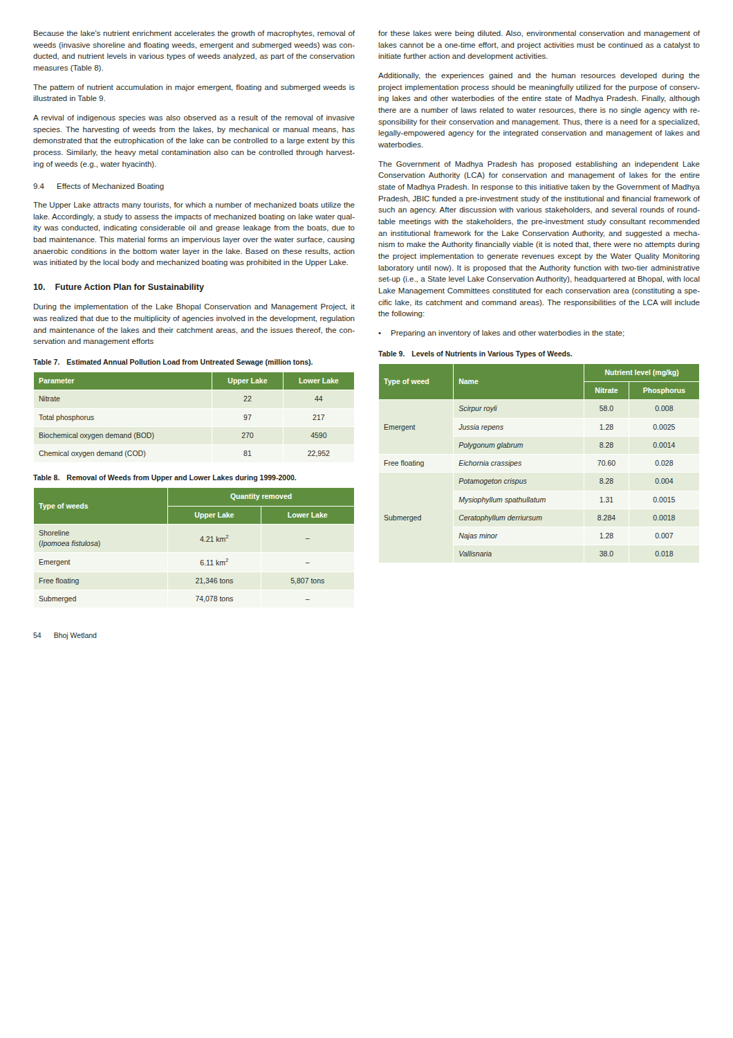Because the lake's nutrient enrichment accelerates the growth of macrophytes, removal of weeds (invasive shoreline and floating weeds, emergent and submerged weeds) was conducted, and nutrient levels in various types of weeds analyzed, as part of the conservation measures (Table 8).
The pattern of nutrient accumulation in major emergent, floating and submerged weeds is illustrated in Table 9.
A revival of indigenous species was also observed as a result of the removal of invasive species. The harvesting of weeds from the lakes, by mechanical or manual means, has demonstrated that the eutrophication of the lake can be controlled to a large extent by this process. Similarly, the heavy metal contamination also can be controlled through harvesting of weeds (e.g., water hyacinth).
9.4 Effects of Mechanized Boating
The Upper Lake attracts many tourists, for which a number of mechanized boats utilize the lake. Accordingly, a study to assess the impacts of mechanized boating on lake water quality was conducted, indicating considerable oil and grease leakage from the boats, due to bad maintenance. This material forms an impervious layer over the water surface, causing anaerobic conditions in the bottom water layer in the lake. Based on these results, action was initiated by the local body and mechanized boating was prohibited in the Upper Lake.
10. Future Action Plan for Sustainability
During the implementation of the Lake Bhopal Conservation and Management Project, it was realized that due to the multiplicity of agencies involved in the development, regulation and maintenance of the lakes and their catchment areas, and the issues thereof, the conservation and management efforts
Table 7. Estimated Annual Pollution Load from Untreated Sewage (million tons).
| Parameter | Upper Lake | Lower Lake |
| --- | --- | --- |
| Nitrate | 22 | 44 |
| Total phosphorus | 97 | 217 |
| Biochemical oxygen demand (BOD) | 270 | 4590 |
| Chemical oxygen demand (COD) | 81 | 22,952 |
Table 8. Removal of Weeds from Upper and Lower Lakes during 1999-2000.
| Type of weeds | Quantity removed |
| --- | --- |
| Upper Lake | Lower Lake |
| Shoreline ( Ipomoea fistulosa ) | 4.21 km 2 | – |
| Emergent | 6.11 km 2 | – |
| Free floating | 21,346 tons | 5,807 tons |
| Submerged | 74,078 tons | – |
for these lakes were being diluted. Also, environmental conservation and management of lakes cannot be a one-time effort, and project activities must be continued as a catalyst to initiate further action and development activities.
Additionally, the experiences gained and the human resources developed during the project implementation process should be meaningfully utilized for the purpose of conserving lakes and other waterbodies of the entire state of Madhya Pradesh. Finally, although there are a number of laws related to water resources, there is no single agency with responsibility for their conservation and management. Thus, there is a need for a specialized, legally-empowered agency for the integrated conservation and management of lakes and waterbodies.
The Government of Madhya Pradesh has proposed establishing an independent Lake Conservation Authority (LCA) for conservation and management of lakes for the entire state of Madhya Pradesh. In response to this initiative taken by the Government of Madhya Pradesh, JBIC funded a pre-investment study of the institutional and financial framework of such an agency. After discussion with various stakeholders, and several rounds of roundtable meetings with the stakeholders, the pre-investment study consultant recommended an institutional framework for the Lake Conservation Authority, and suggested a mechanism to make the Authority financially viable (it is noted that, there were no attempts during the project implementation to generate revenues except by the Water Quality Monitoring laboratory until now). It is proposed that the Authority function with two-tier administrative set-up (i.e., a State level Lake Conservation Authority), headquartered at Bhopal, with local Lake Management Committees constituted for each conservation area (constituting a specific lake, its catchment and command areas). The responsibilities of the LCA will include the following:
• Preparing an inventory of lakes and other waterbodies in the state;
Table 9. Levels of Nutrients in Various Types of Weeds.
| Type of weed | Name | Nutrient level (mg/kg) |
| --- | --- | --- |
| Nitrate | Phosphorus |
| Emergent | Scirpur royli | 58.0 | 0.008 |
| Jussia repens | 1.28 | 0.0025 |
| Polygonum glabrum | 8.28 | 0.0014 |
| Free floating | Eichornia crassipes | 70.60 | 0.028 |
| Submerged | Potamogeton crispus | 8.28 | 0.004 |
| Mysiophyllum spathullatum | 1.31 | 0.0015 |
| Ceratophyllum derriursum | 8.284 | 0.0018 |
| Najas minor | 1.28 | 0.007 |
| Vallisnaria | 38.0 | 0.018 |
54 Bhoj Wetland